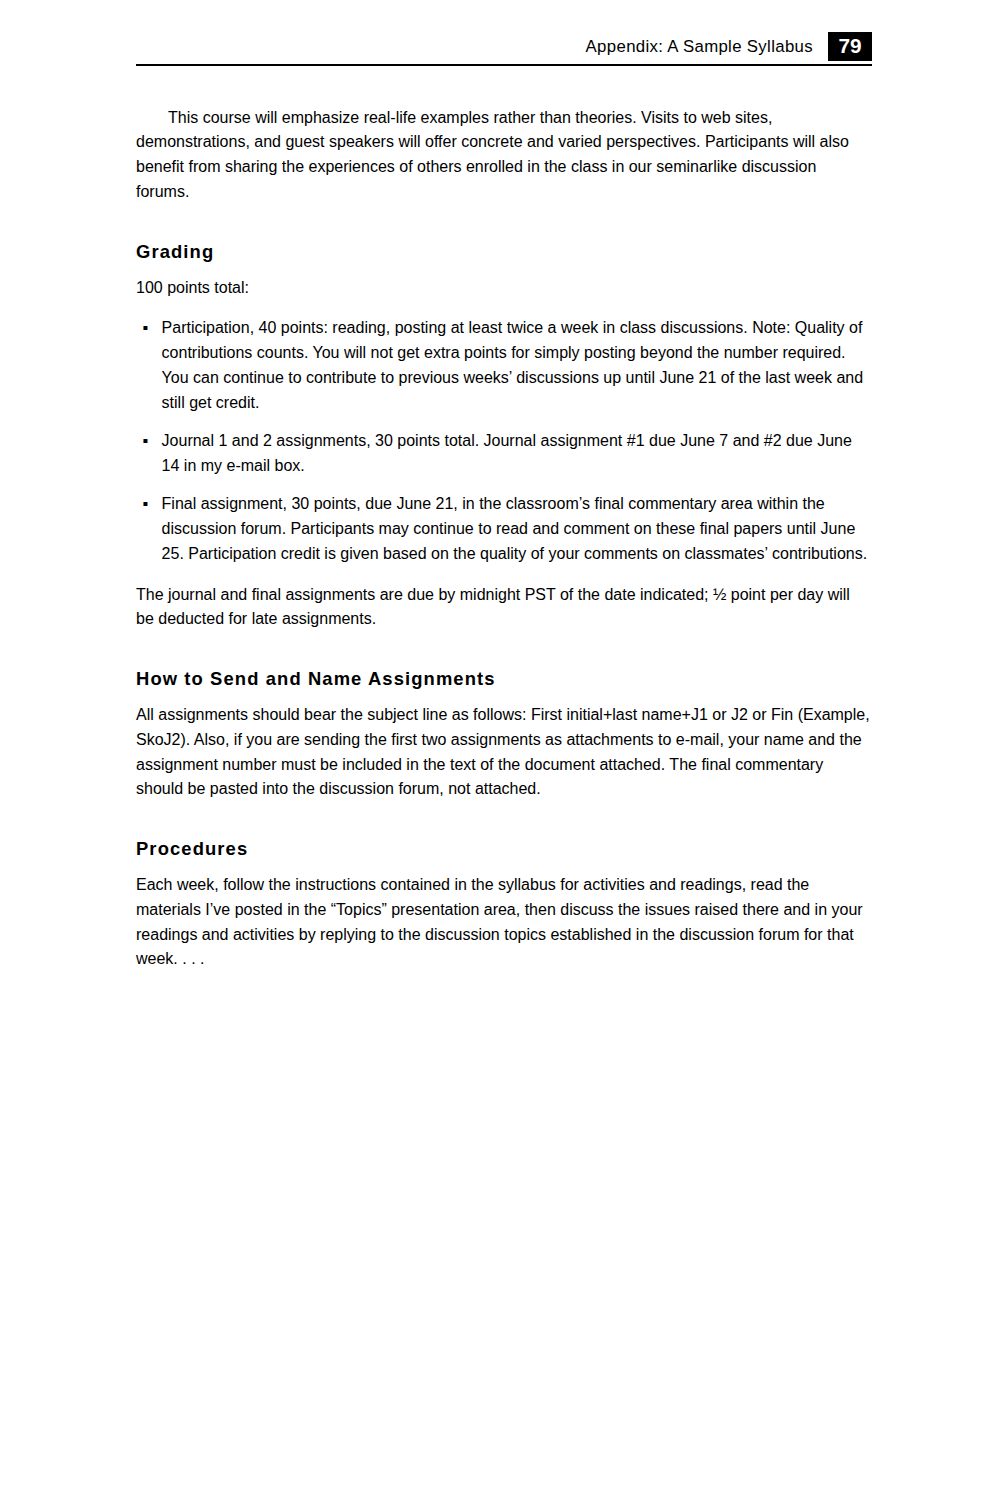Appendix: A Sample Syllabus 79
This course will emphasize real-life examples rather than theories. Visits to web sites, demonstrations, and guest speakers will offer concrete and varied perspectives. Participants will also benefit from sharing the experiences of others enrolled in the class in our seminarlike discussion forums.
Grading
100 points total:
Participation, 40 points: reading, posting at least twice a week in class discussions. Note: Quality of contributions counts. You will not get extra points for simply posting beyond the number required. You can continue to contribute to previous weeks’ discussions up until June 21 of the last week and still get credit.
Journal 1 and 2 assignments, 30 points total. Journal assignment #1 due June 7 and #2 due June 14 in my e-mail box.
Final assignment, 30 points, due June 21, in the classroom’s final commentary area within the discussion forum. Participants may continue to read and comment on these final papers until June 25. Participation credit is given based on the quality of your comments on classmates’ contributions.
The journal and final assignments are due by midnight PST of the date indicated; ½ point per day will be deducted for late assignments.
How to Send and Name Assignments
All assignments should bear the subject line as follows: First initial+last name+J1 or J2 or Fin (Example, SkoJ2). Also, if you are sending the first two assignments as attachments to e-mail, your name and the assignment number must be included in the text of the document attached. The final commentary should be pasted into the discussion forum, not attached.
Procedures
Each week, follow the instructions contained in the syllabus for activities and readings, read the materials I’ve posted in the “Topics” presentation area, then discuss the issues raised there and in your readings and activities by replying to the discussion topics established in the discussion forum for that week. . . .